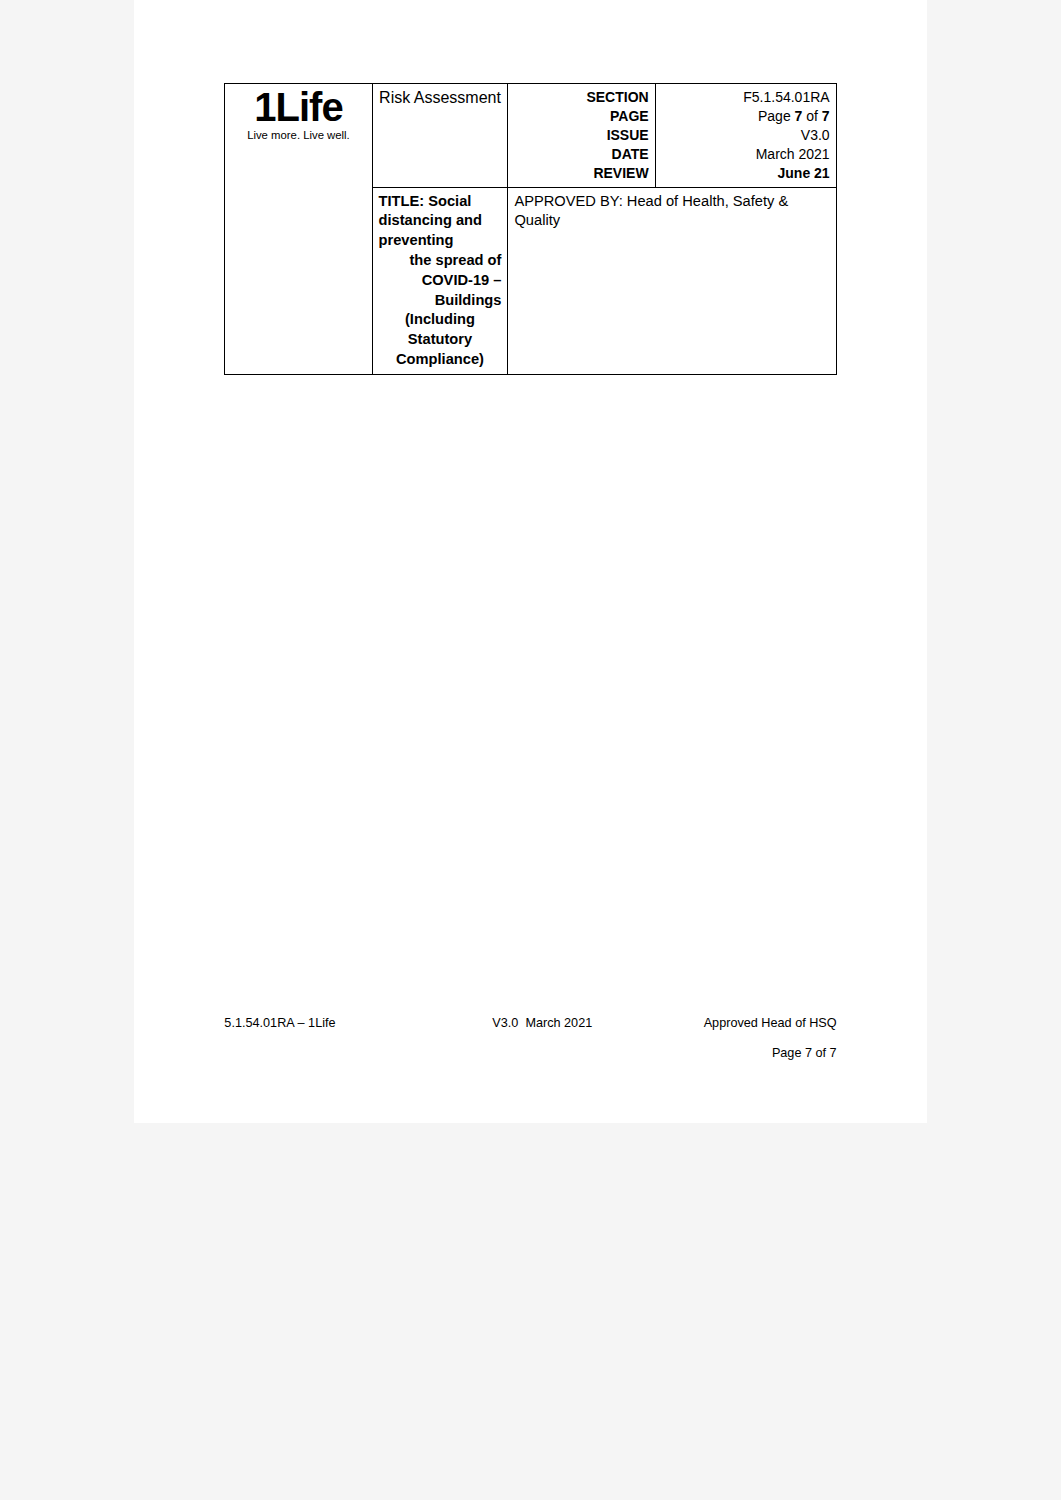| 1Life Live more. Live well. | Risk Assessment | SECTION PAGE ISSUE DATE REVIEW | F5.1.54.01RA Page 7 of 7 V3.0 March 2021 June 21 |
| TITLE: Social distancing and preventing the spread of COVID-19 – Buildings (Including Statutory Compliance) | APPROVED BY: Head of Health, Safety & Quality |
5.1.54.01RA – 1Life
V3.0 March 2021
Approved Head of HSQ
Page 7 of 7